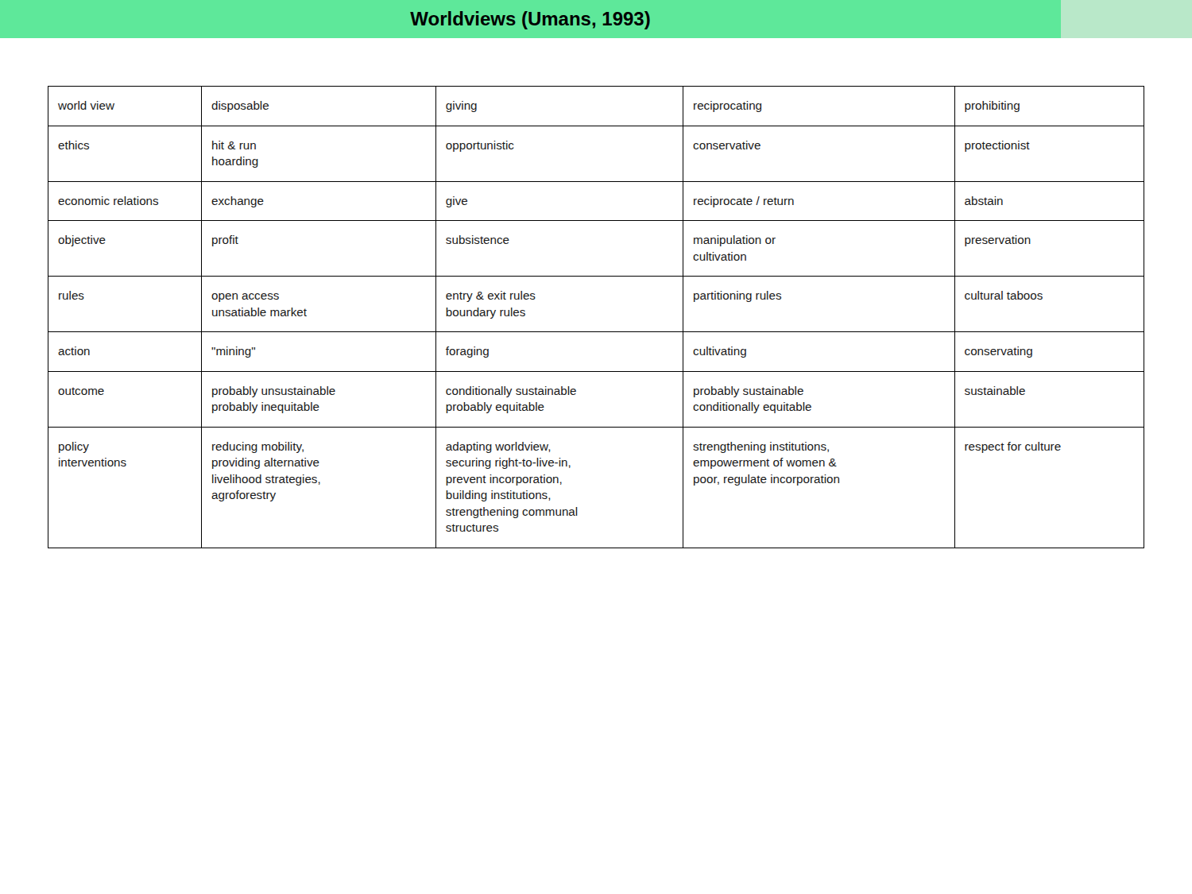Worldviews (Umans, 1993)
| world view | disposable | giving | reciprocating | prohibiting |
| ethics | hit & run hoarding | opportunistic | conservative | protectionist |
| economic relations | exchange | give | reciprocate / return | abstain |
| objective | profit | subsistence | manipulation or cultivation | preservation |
| rules | open access unsatiable market | entry & exit rules boundary rules | partitioning rules | cultural taboos |
| action | "mining" | foraging | cultivating | conservating |
| outcome | probably unsustainable probably inequitable | conditionally sustainable probably equitable | probably sustainable conditionally equitable | sustainable |
| policy interventions | reducing mobility, providing alternative livelihood strategies, agroforestry | adapting worldview, securing right-to-live-in, prevent incorporation, building institutions, strengthening communal structures | strengthening institutions, empowerment of women & poor, regulate incorporation | respect for culture |